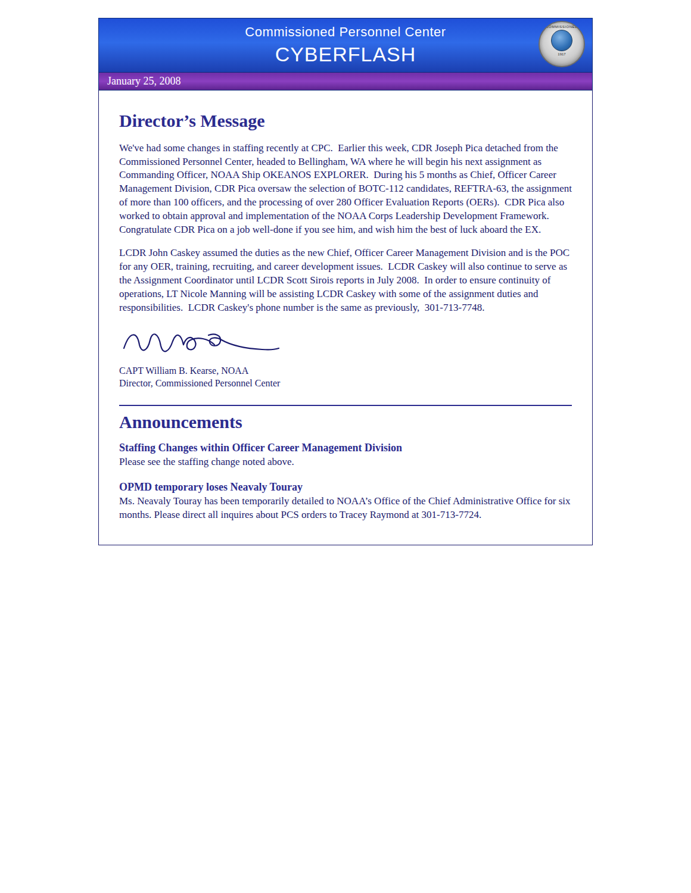COMMISSIONED 1917
Commissioned Personnel Center
CYBERFLASH
January 25, 2008
Director’s Message
We've had some changes in staffing recently at CPC. Earlier this week, CDR Joseph Pica detached from the Commissioned Personnel Center, headed to Bellingham, WA where he will begin his next assignment as Commanding Officer, NOAA Ship OKEANOS EXPLORER. During his 5 months as Chief, Officer Career Management Division, CDR Pica oversaw the selection of BOTC-112 candidates, REFTRA-63, the assignment of more than 100 officers, and the processing of over 280 Officer Evaluation Reports (OERs). CDR Pica also worked to obtain approval and implementation of the NOAA Corps Leadership Development Framework. Congratulate CDR Pica on a job well-done if you see him, and wish him the best of luck aboard the EX.
LCDR John Caskey assumed the duties as the new Chief, Officer Career Management Division and is the POC for any OER, training, recruiting, and career development issues. LCDR Caskey will also continue to serve as the Assignment Coordinator until LCDR Scott Sirois reports in July 2008. In order to ensure continuity of operations, LT Nicole Manning will be assisting LCDR Caskey with some of the assignment duties and responsibilities. LCDR Caskey's phone number is the same as previously, 301-713-7748.
CAPT William B. Kearse, NOAA
Director, Commissioned Personnel Center
Announcements
Staffing Changes within Officer Career Management Division
Please see the staffing change noted above.
OPMD temporary loses Neavaly Touray
Ms. Neavaly Touray has been temporarily detailed to NOAA’s Office of the Chief Administrative Office for six months. Please direct all inquires about PCS orders to Tracey Raymond at 301-713-7724.